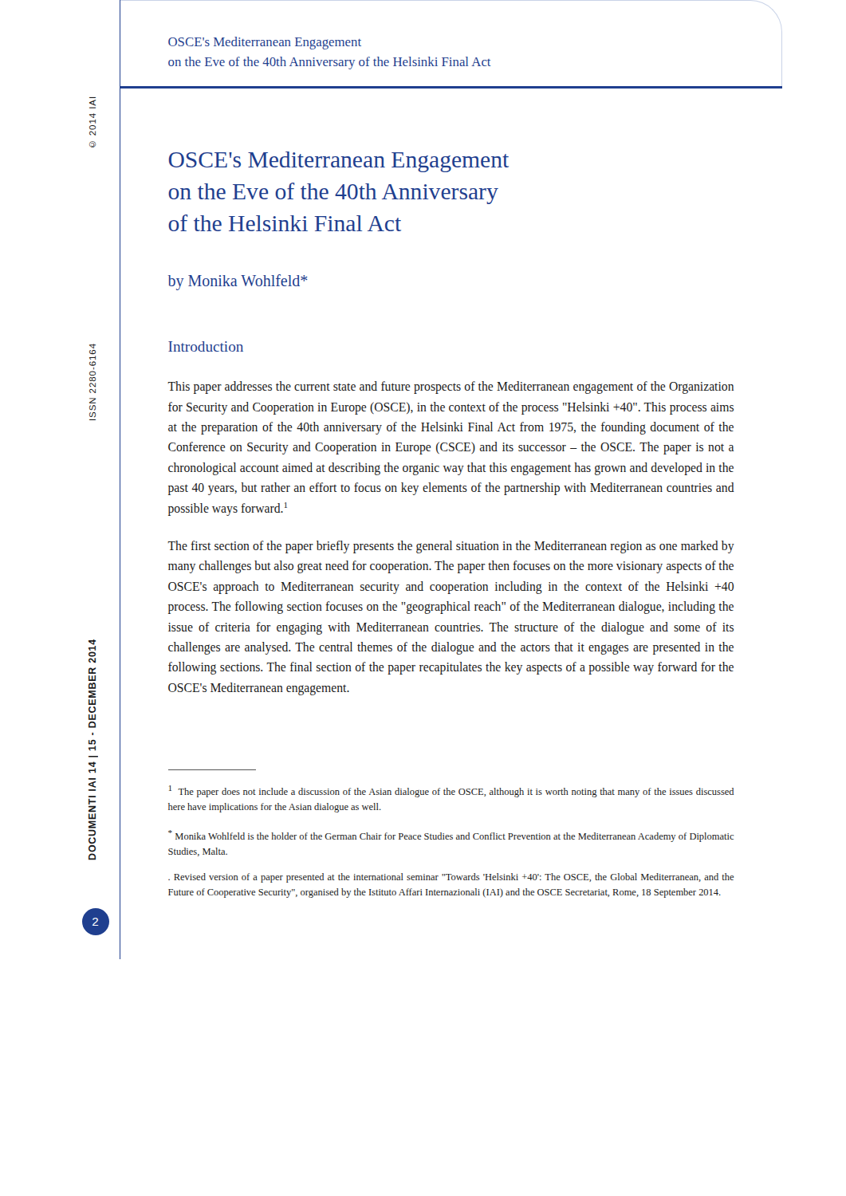© 2014 IAI
ISSN 2280-6164
DOCUMENTI IAI 14 | 15 - DECEMBER 2014
2
OSCE's Mediterranean Engagement
on the Eve of the 40th Anniversary of the Helsinki Final Act
OSCE's Mediterranean Engagement
on the Eve of the 40th Anniversary
of the Helsinki Final Act
by Monika Wohlfeld*
Introduction
This paper addresses the current state and future prospects of the Mediterranean engagement of the Organization for Security and Cooperation in Europe (OSCE), in the context of the process "Helsinki +40". This process aims at the preparation of the 40th anniversary of the Helsinki Final Act from 1975, the founding document of the Conference on Security and Cooperation in Europe (CSCE) and its successor – the OSCE. The paper is not a chronological account aimed at describing the organic way that this engagement has grown and developed in the past 40 years, but rather an effort to focus on key elements of the partnership with Mediterranean countries and possible ways forward.1
The first section of the paper briefly presents the general situation in the Mediterranean region as one marked by many challenges but also great need for cooperation. The paper then focuses on the more visionary aspects of the OSCE's approach to Mediterranean security and cooperation including in the context of the Helsinki +40 process. The following section focuses on the "geographical reach" of the Mediterranean dialogue, including the issue of criteria for engaging with Mediterranean countries. The structure of the dialogue and some of its challenges are analysed. The central themes of the dialogue and the actors that it engages are presented in the following sections. The final section of the paper recapitulates the key aspects of a possible way forward for the OSCE's Mediterranean engagement.
1 The paper does not include a discussion of the Asian dialogue of the OSCE, although it is worth noting that many of the issues discussed here have implications for the Asian dialogue as well.
* Monika Wohlfeld is the holder of the German Chair for Peace Studies and Conflict Prevention at the Mediterranean Academy of Diplomatic Studies, Malta.
. Revised version of a paper presented at the international seminar "Towards 'Helsinki +40': The OSCE, the Global Mediterranean, and the Future of Cooperative Security", organised by the Istituto Affari Internazionali (IAI) and the OSCE Secretariat, Rome, 18 September 2014.